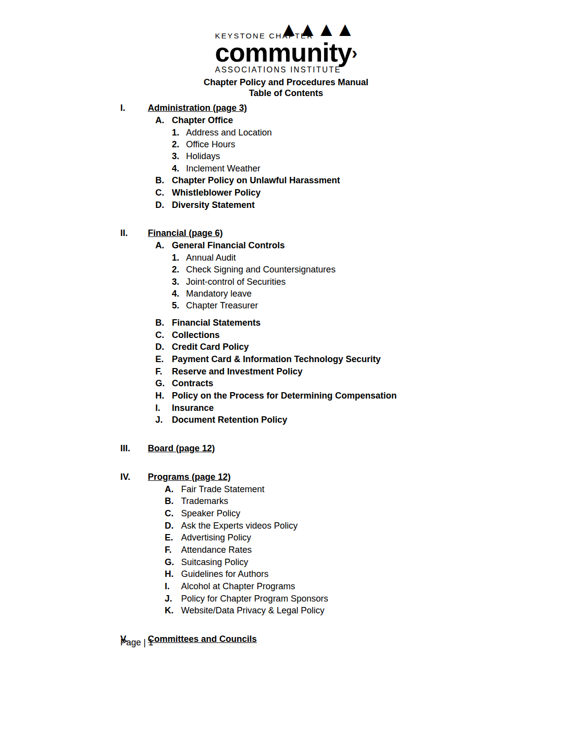▲▲▲▲
KEYSTONE CHAPTER
community›
ASSOCIATIONS INSTITUTE
Chapter Policy and Procedures Manual
Table of Contents
I. Administration (page 3)
A. Chapter Office
1. Address and Location
2. Office Hours
3. Holidays
4. Inclement Weather
B. Chapter Policy on Unlawful Harassment
C. Whistleblower Policy
D. Diversity Statement
II. Financial (page 6)
A. General Financial Controls
1. Annual Audit
2. Check Signing and Countersignatures
3. Joint-control of Securities
4. Mandatory leave
5. Chapter Treasurer
B. Financial Statements
C. Collections
D. Credit Card Policy
E. Payment Card & Information Technology Security
F. Reserve and Investment Policy
G. Contracts
H. Policy on the Process for Determining Compensation
I. Insurance
J. Document Retention Policy
III. Board (page 12)
IV. Programs (page 12)
A. Fair Trade Statement
B. Trademarks
C. Speaker Policy
D. Ask the Experts videos Policy
E. Advertising Policy
F. Attendance Rates
G. Suitcasing Policy
H. Guidelines for Authors
I. Alcohol at Chapter Programs
J. Policy for Chapter Program Sponsors
K. Website/Data Privacy & Legal Policy
V. Committees and Councils
Page | 1